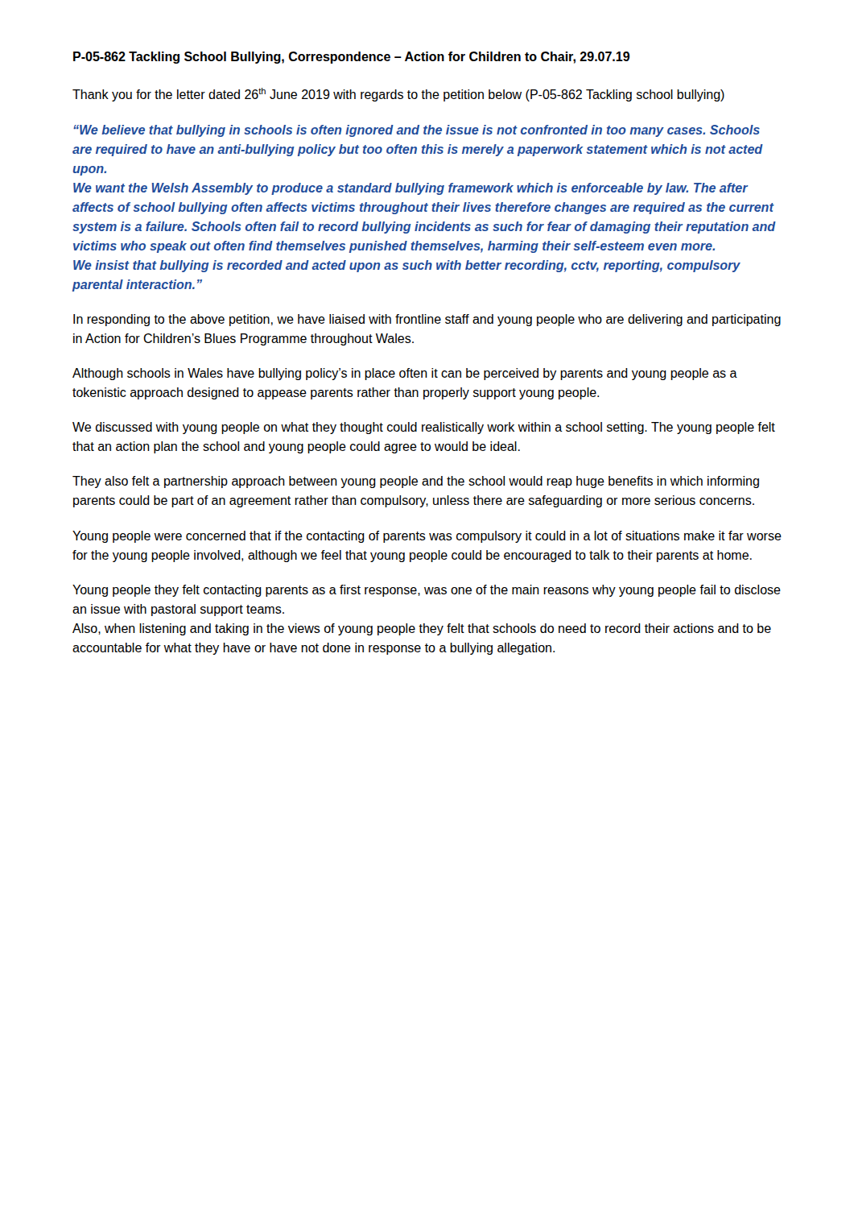P-05-862 Tackling School Bullying, Correspondence – Action for Children to Chair, 29.07.19
Thank you for the letter dated 26th June 2019 with regards to the petition below (P-05-862 Tackling school bullying)
“We believe that bullying in schools is often ignored and the issue is not confronted in too many cases. Schools are required to have an anti-bullying policy but too often this is merely a paperwork statement which is not acted upon.
We want the Welsh Assembly to produce a standard bullying framework which is enforceable by law. The after affects of school bullying often affects victims throughout their lives therefore changes are required as the current system is a failure. Schools often fail to record bullying incidents as such for fear of damaging their reputation and victims who speak out often find themselves punished themselves, harming their self-esteem even more.
We insist that bullying is recorded and acted upon as such with better recording, cctv, reporting, compulsory parental interaction.”
In responding to the above petition, we have liaised with frontline staff and young people who are delivering and participating in Action for Children’s Blues Programme throughout Wales.
Although schools in Wales have bullying policy’s in place often it can be perceived by parents and young people as a tokenistic approach designed to appease parents rather than properly support young people.
We discussed with young people on what they thought could realistically work within a school setting. The young people felt that an action plan the school and young people could agree to would be ideal.
They also felt a partnership approach between young people and the school would reap huge benefits in which informing parents could be part of an agreement rather than compulsory, unless there are safeguarding or more serious concerns.
Young people were concerned that if the contacting of parents was compulsory it could in a lot of situations make it far worse for the young people involved, although we feel that young people could be encouraged to talk to their parents at home.
Young people they felt contacting parents as a first response, was one of the main reasons why young people fail to disclose an issue with pastoral support teams.
Also, when listening and taking in the views of young people they felt that schools do need to record their actions and to be accountable for what they have or have not done in response to a bullying allegation.